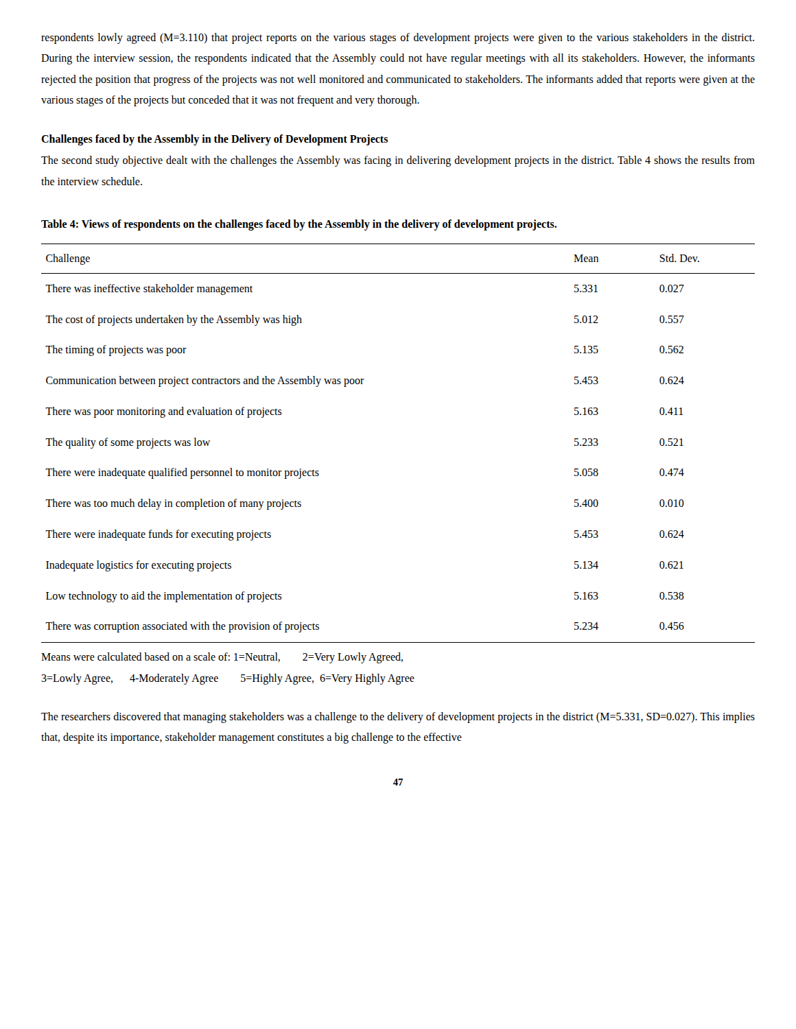respondents lowly agreed (M=3.110) that project reports on the various stages of development projects were given to the various stakeholders in the district. During the interview session, the respondents indicated that the Assembly could not have regular meetings with all its stakeholders. However, the informants rejected the position that progress of the projects was not well monitored and communicated to stakeholders. The informants added that reports were given at the various stages of the projects but conceded that it was not frequent and very thorough.
Challenges faced by the Assembly in the Delivery of Development Projects
The second study objective dealt with the challenges the Assembly was facing in delivering development projects in the district. Table 4 shows the results from the interview schedule.
Table 4: Views of respondents on the challenges faced by the Assembly in the delivery of development projects.
| Challenge | Mean | Std. Dev. |
| --- | --- | --- |
| There was ineffective stakeholder management | 5.331 | 0.027 |
| The cost of projects undertaken by the Assembly was high | 5.012 | 0.557 |
| The timing of projects was poor | 5.135 | 0.562 |
| Communication between project contractors and the Assembly was poor | 5.453 | 0.624 |
| There was poor monitoring and evaluation of projects | 5.163 | 0.411 |
| The quality of some projects was low | 5.233 | 0.521 |
| There were inadequate qualified personnel to monitor projects | 5.058 | 0.474 |
| There was too much delay in completion of many projects | 5.400 | 0.010 |
| There were inadequate funds for executing projects | 5.453 | 0.624 |
| Inadequate logistics for executing projects | 5.134 | 0.621 |
| Low technology to aid the implementation of projects | 5.163 | 0.538 |
| There was corruption associated with the provision of projects | 5.234 | 0.456 |
Means were calculated based on a scale of: 1=Neutral, 2=Very Lowly Agreed,
3=Lowly Agree, 4-Moderately Agree 5=Highly Agree, 6=Very Highly Agree
The researchers discovered that managing stakeholders was a challenge to the delivery of development projects in the district (M=5.331, SD=0.027). This implies that, despite its importance, stakeholder management constitutes a big challenge to the effective
47